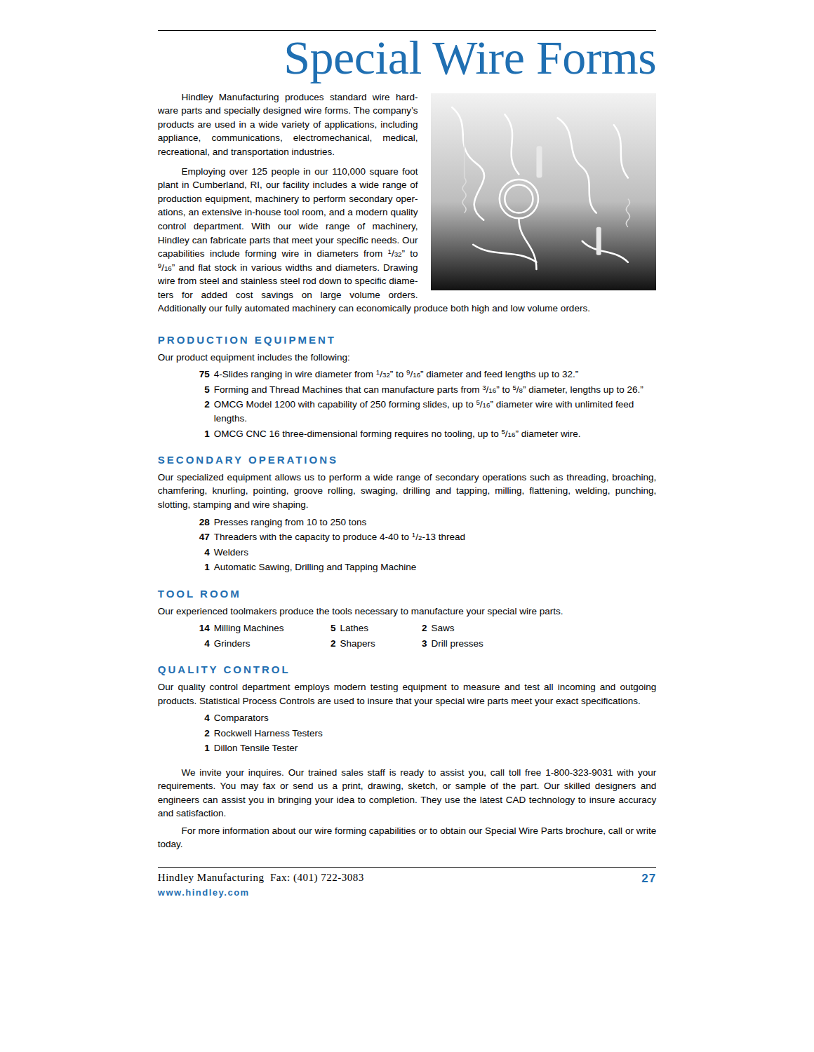Special Wire Forms
Hindley Manufacturing produces standard wire hardware parts and specially designed wire forms. The company’s products are used in a wide variety of applications, including appliance, communications, electromechanical, medical, recreational, and transportation industries.
Employing over 125 people in our 110,000 square foot plant in Cumberland, RI, our facility includes a wide range of production equipment, machinery to perform secondary operations, an extensive in-house tool room, and a modern quality control department. With our wide range of machinery, Hindley can fabricate parts that meet your specific needs. Our capabilities include forming wire in diameters from 1/32” to 9/16” and flat stock in various widths and diameters. Drawing wire from steel and stainless steel rod down to specific diameters for added cost savings on large volume orders. Additionally our fully automated machinery can economically produce both high and low volume orders.
Production Equipment
Our product equipment includes the following:
| 75 | 4-Slides ranging in wire diameter from 1 / 32 ” to 9 / 16 ” diameter and feed lengths up to 32.” |
| 5 | Forming and Thread Machines that can manufacture parts from 3 / 16 ” to 5 / 8 ” diameter, lengths up to 26.” |
| 2 | OMCG Model 1200 with capability of 250 forming slides, up to 5 / 16 ” diameter wire with unlimited feed lengths. |
| 1 | OMCG CNC 16 three-dimensional forming requires no tooling, up to 5 / 16 ” diameter wire. |
Secondary Operations
Our specialized equipment allows us to perform a wide range of secondary operations such as threading, broaching, chamfering, knurling, pointing, groove rolling, swaging, drilling and tapping, milling, flattening, welding, punching, slotting, stamping and wire shaping.
| 28 | Presses ranging from 10 to 250 tons |
| 47 | Threaders with the capacity to produce 4-40 to 1 / 2 -13 thread |
| 4 | Welders |
| 1 | Automatic Sawing, Drilling and Tapping Machine |
Tool Room
Our experienced toolmakers produce the tools necessary to manufacture your special wire parts.
| 14 | Milling Machines | | 5 | Lathes | | 2 | Saws |
| 4 | Grinders | | 2 | Shapers | | 3 | Drill presses |
Quality Control
Our quality control department employs modern testing equipment to measure and test all incoming and outgoing products. Statistical Process Controls are used to insure that your special wire parts meet your exact specifications.
| 4 | Comparators |
| 2 | Rockwell Harness Testers |
| 1 | Dillon Tensile Tester |
We invite your inquires. Our trained sales staff is ready to assist you, call toll free 1-800-323-9031 with your requirements. You may fax or send us a print, drawing, sketch, or sample of the part. Our skilled designers and engineers can assist you in bringing your idea to completion. They use the latest CAD technology to insure accuracy and satisfaction.
For more information about our wire forming capabilities or to obtain our Special Wire Parts brochure, call or write today.
Hindley Manufacturing Fax: (401) 722-3083
www.hindley.com
27